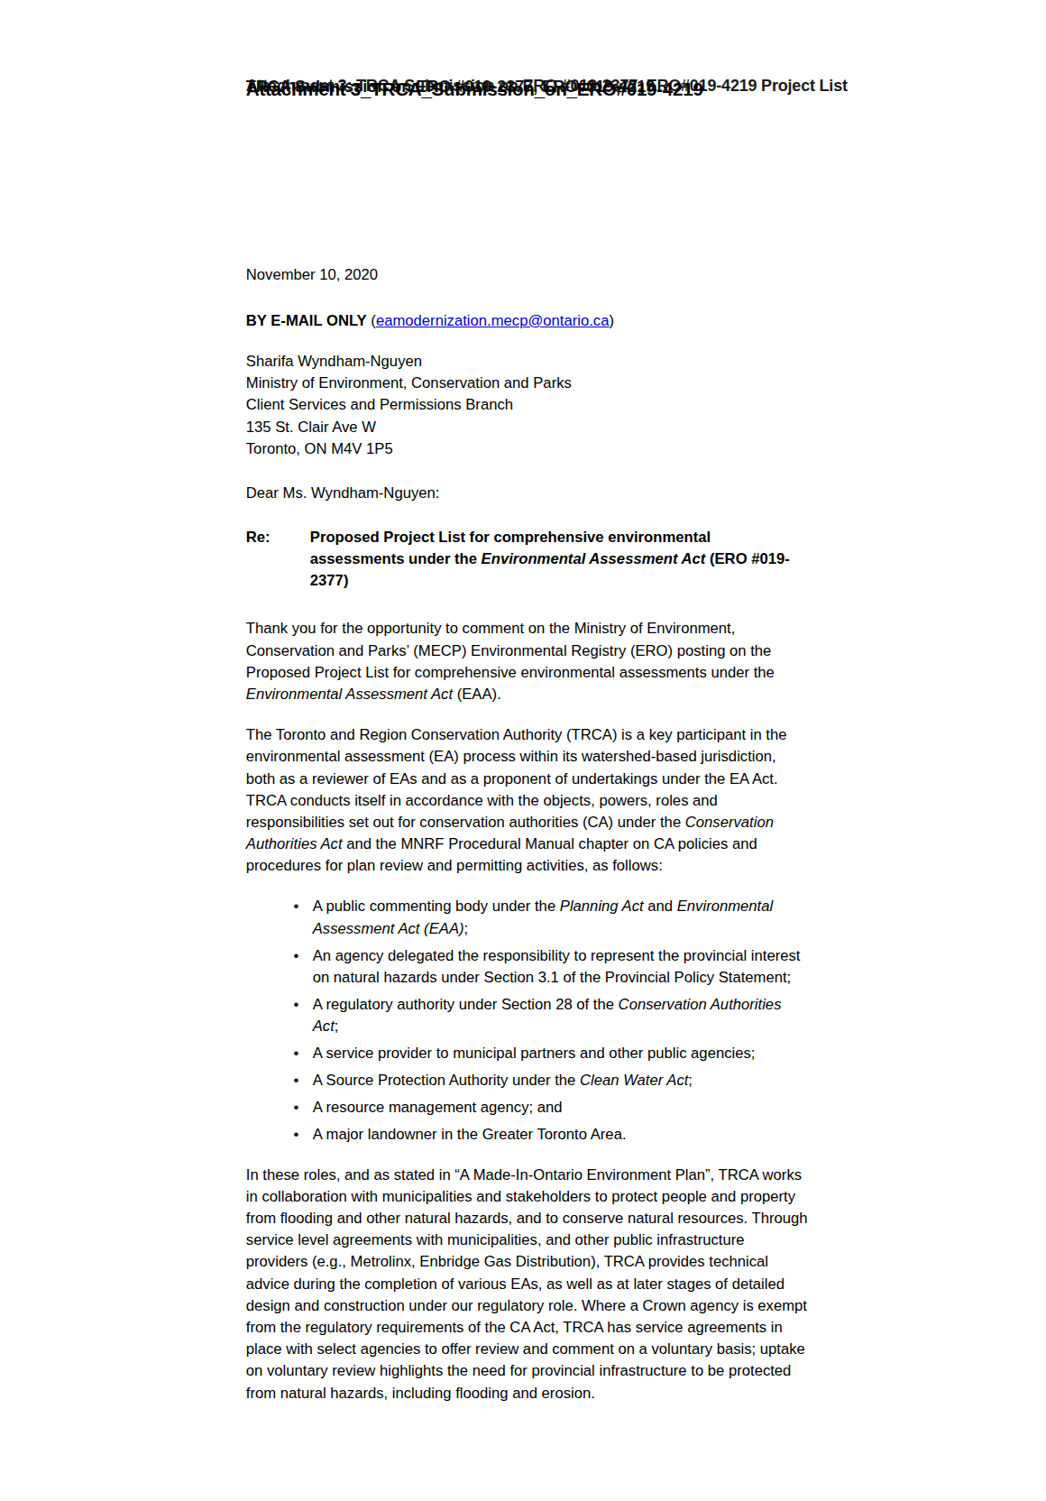Attachment 3: TRCA Submission on ERO #019-2377, ERO#019-4219 Project List
TRCA Submission on ERO #019-2377, ERO#019-4219
Attachment 3_TRCA_Submission_on_ERO#019-4219
November 10, 2020
BY E-MAIL ONLY (eamodernization.mecp@ontario.ca)
Sharifa Wyndham-Nguyen
Ministry of Environment, Conservation and Parks
Client Services and Permissions Branch
135 St. Clair Ave W
Toronto, ON M4V 1P5
Dear Ms. Wyndham-Nguyen:
Re:
Proposed Project List for comprehensive environmental assessments under the Environmental Assessment Act (ERO #019-2377)
Thank you for the opportunity to comment on the Ministry of Environment, Conservation and Parks’ (MECP) Environmental Registry (ERO) posting on the Proposed Project List for comprehensive environmental assessments under the Environmental Assessment Act (EAA).
The Toronto and Region Conservation Authority (TRCA) is a key participant in the environmental assessment (EA) process within its watershed-based jurisdiction, both as a reviewer of EAs and as a proponent of undertakings under the EA Act. TRCA conducts itself in accordance with the objects, powers, roles and responsibilities set out for conservation authorities (CA) under the Conservation Authorities Act and the MNRF Procedural Manual chapter on CA policies and procedures for plan review and permitting activities, as follows:
A public commenting body under the Planning Act and Environmental Assessment Act (EAA);
An agency delegated the responsibility to represent the provincial interest on natural hazards under Section 3.1 of the Provincial Policy Statement;
A regulatory authority under Section 28 of the Conservation Authorities Act;
A service provider to municipal partners and other public agencies;
A Source Protection Authority under the Clean Water Act;
A resource management agency; and
A major landowner in the Greater Toronto Area.
In these roles, and as stated in “A Made-In-Ontario Environment Plan”, TRCA works in collaboration with municipalities and stakeholders to protect people and property from flooding and other natural hazards, and to conserve natural resources. Through service level agreements with municipalities, and other public infrastructure providers (e.g., Metrolinx, Enbridge Gas Distribution), TRCA provides technical advice during the completion of various EAs, as well as at later stages of detailed design and construction under our regulatory role. Where a Crown agency is exempt from the regulatory requirements of the CA Act, TRCA has service agreements in place with select agencies to offer review and comment on a voluntary basis; uptake on voluntary review highlights the need for provincial infrastructure to be protected from natural hazards, including flooding and erosion.